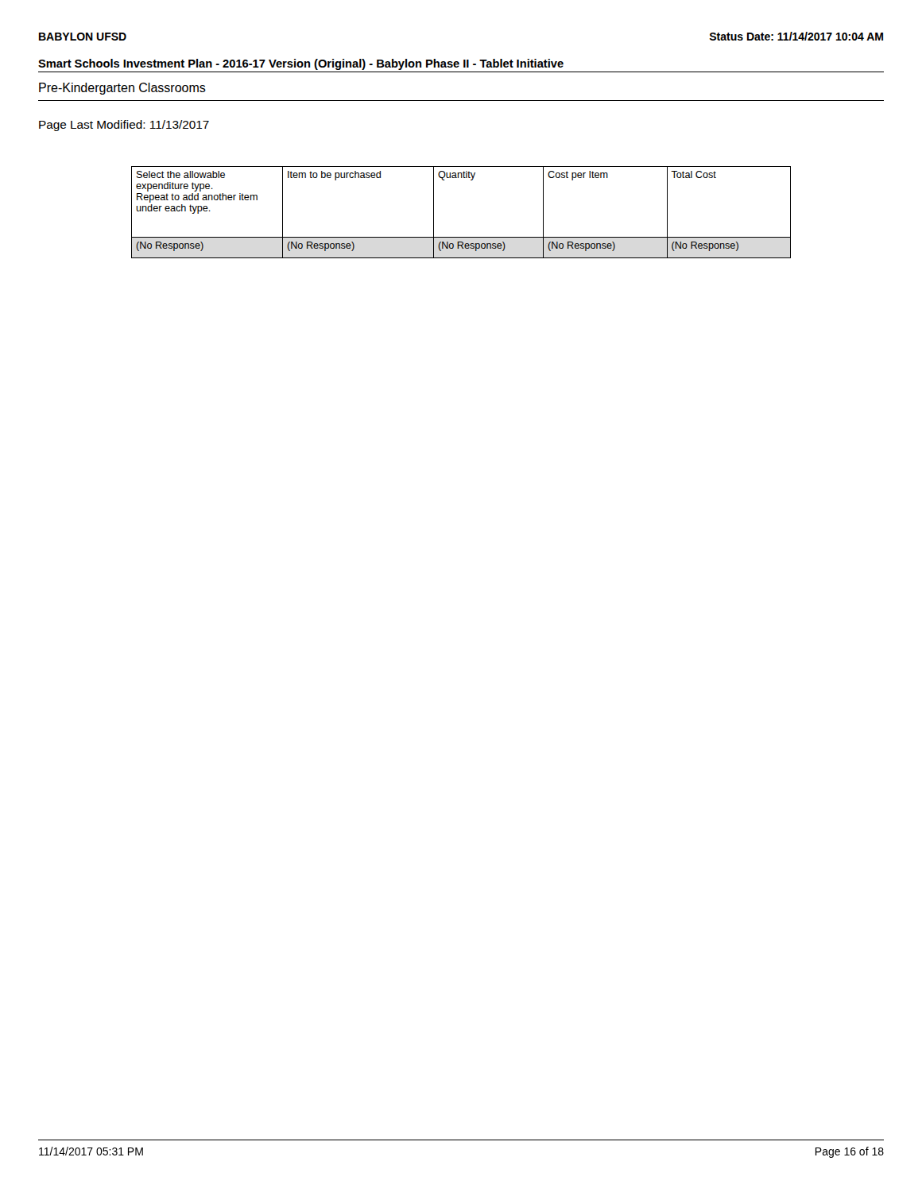BABYLON UFSD
Status Date: 11/14/2017 10:04 AM
Smart Schools Investment Plan - 2016-17 Version (Original) - Babylon Phase II - Tablet Initiative
Pre-Kindergarten Classrooms
Page Last Modified: 11/13/2017
| Select the allowable expenditure type. Repeat to add another item under each type. | Item to be purchased | Quantity | Cost per Item | Total Cost |
| --- | --- | --- | --- | --- |
| (No Response) | (No Response) | (No Response) | (No Response) | (No Response) |
11/14/2017 05:31 PM
Page 16 of 18